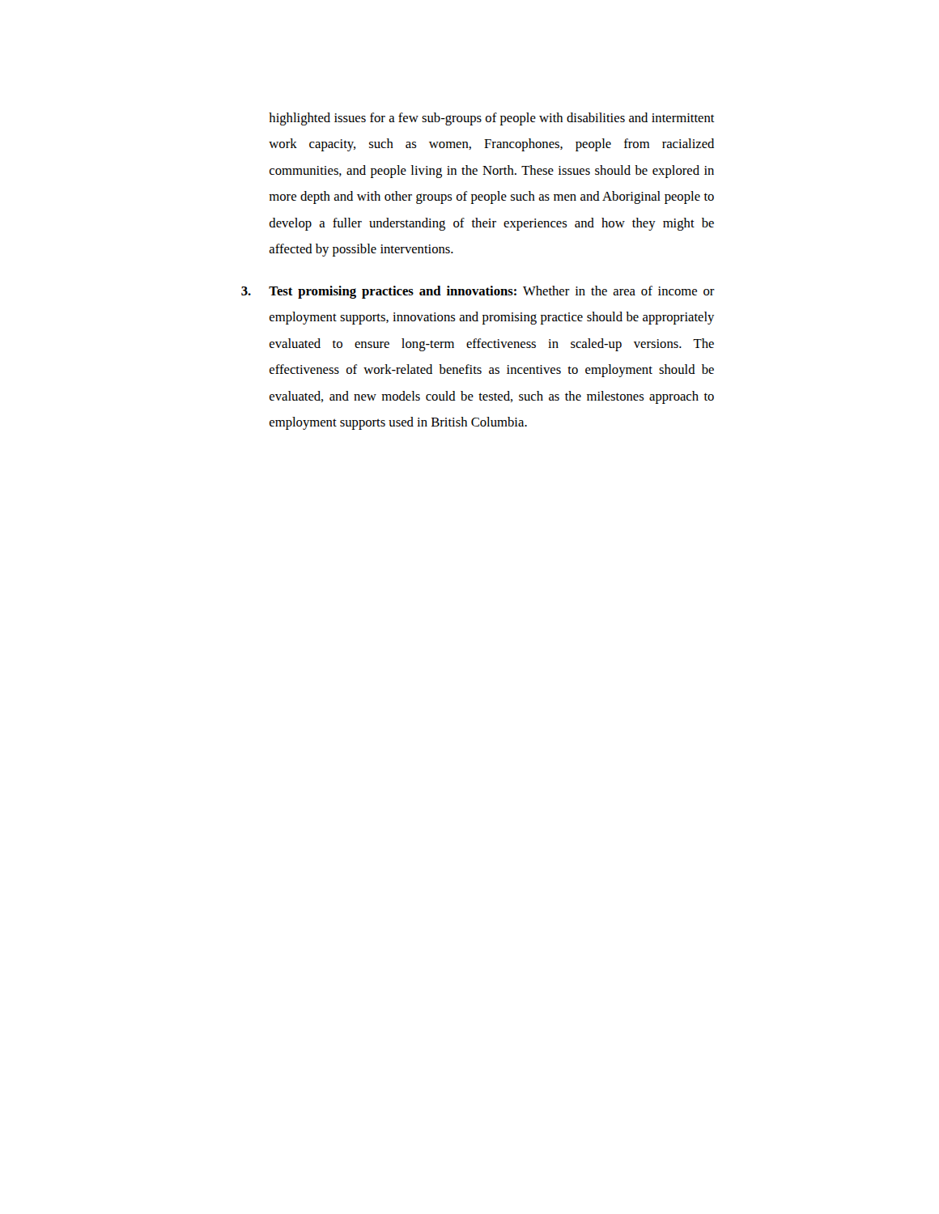highlighted issues for a few sub-groups of people with disabilities and intermittent work capacity, such as women, Francophones, people from racialized communities, and people living in the North. These issues should be explored in more depth and with other groups of people such as men and Aboriginal people to develop a fuller understanding of their experiences and how they might be affected by possible interventions.
3. Test promising practices and innovations: Whether in the area of income or employment supports, innovations and promising practice should be appropriately evaluated to ensure long-term effectiveness in scaled-up versions. The effectiveness of work-related benefits as incentives to employment should be evaluated, and new models could be tested, such as the milestones approach to employment supports used in British Columbia.